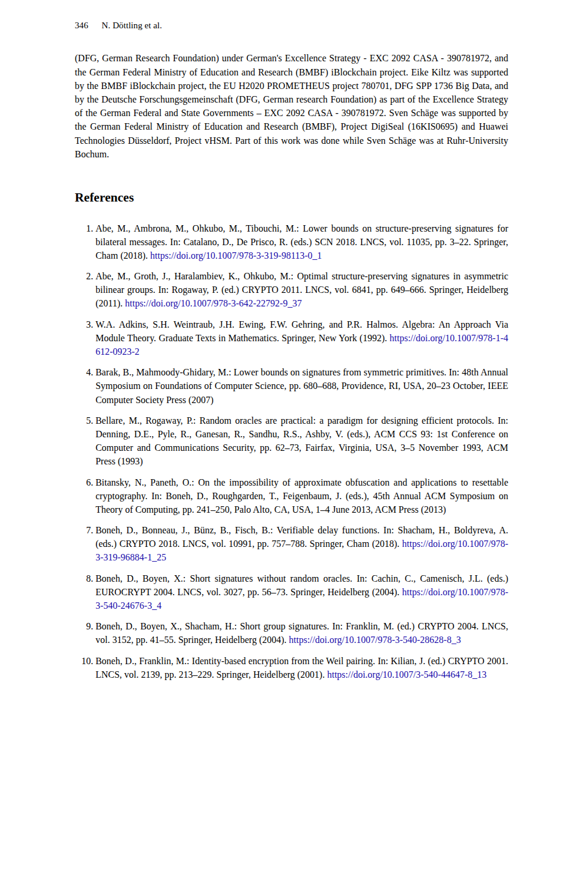346 N. Döttling et al.
(DFG, German Research Foundation) under German's Excellence Strategy - EXC 2092 CASA - 390781972, and the German Federal Ministry of Education and Research (BMBF) iBlockchain project. Eike Kiltz was supported by the BMBF iBlockchain project, the EU H2020 PROMETHEUS project 780701, DFG SPP 1736 Big Data, and by the Deutsche Forschungsgemeinschaft (DFG, German research Foundation) as part of the Excellence Strategy of the German Federal and State Governments – EXC 2092 CASA - 390781972. Sven Schäge was supported by the German Federal Ministry of Education and Research (BMBF), Project DigiSeal (16KIS0695) and Huawei Technologies Düsseldorf, Project vHSM. Part of this work was done while Sven Schäge was at Ruhr-University Bochum.
References
Abe, M., Ambrona, M., Ohkubo, M., Tibouchi, M.: Lower bounds on structure-preserving signatures for bilateral messages. In: Catalano, D., De Prisco, R. (eds.) SCN 2018. LNCS, vol. 11035, pp. 3–22. Springer, Cham (2018). https://doi.org/10.1007/978-3-319-98113-0_1
Abe, M., Groth, J., Haralambiev, K., Ohkubo, M.: Optimal structure-preserving signatures in asymmetric bilinear groups. In: Rogaway, P. (ed.) CRYPTO 2011. LNCS, vol. 6841, pp. 649–666. Springer, Heidelberg (2011). https://doi.org/10.1007/978-3-642-22792-9_37
W.A. Adkins, S.H. Weintraub, J.H. Ewing, F.W. Gehring, and P.R. Halmos. Algebra: An Approach Via Module Theory. Graduate Texts in Mathematics. Springer, New York (1992). https://doi.org/10.1007/978-1-4612-0923-2
Barak, B., Mahmoody-Ghidary, M.: Lower bounds on signatures from symmetric primitives. In: 48th Annual Symposium on Foundations of Computer Science, pp. 680–688, Providence, RI, USA, 20–23 October, IEEE Computer Society Press (2007)
Bellare, M., Rogaway, P.: Random oracles are practical: a paradigm for designing efficient protocols. In: Denning, D.E., Pyle, R., Ganesan, R., Sandhu, R.S., Ashby, V. (eds.), ACM CCS 93: 1st Conference on Computer and Communications Security, pp. 62–73, Fairfax, Virginia, USA, 3–5 November 1993, ACM Press (1993)
Bitansky, N., Paneth, O.: On the impossibility of approximate obfuscation and applications to resettable cryptography. In: Boneh, D., Roughgarden, T., Feigenbaum, J. (eds.), 45th Annual ACM Symposium on Theory of Computing, pp. 241–250, Palo Alto, CA, USA, 1–4 June 2013, ACM Press (2013)
Boneh, D., Bonneau, J., Bünz, B., Fisch, B.: Verifiable delay functions. In: Shacham, H., Boldyreva, A. (eds.) CRYPTO 2018. LNCS, vol. 10991, pp. 757–788. Springer, Cham (2018). https://doi.org/10.1007/978-3-319-96884-1_25
Boneh, D., Boyen, X.: Short signatures without random oracles. In: Cachin, C., Camenisch, J.L. (eds.) EUROCRYPT 2004. LNCS, vol. 3027, pp. 56–73. Springer, Heidelberg (2004). https://doi.org/10.1007/978-3-540-24676-3_4
Boneh, D., Boyen, X., Shacham, H.: Short group signatures. In: Franklin, M. (ed.) CRYPTO 2004. LNCS, vol. 3152, pp. 41–55. Springer, Heidelberg (2004). https://doi.org/10.1007/978-3-540-28628-8_3
Boneh, D., Franklin, M.: Identity-based encryption from the Weil pairing. In: Kilian, J. (ed.) CRYPTO 2001. LNCS, vol. 2139, pp. 213–229. Springer, Heidelberg (2001). https://doi.org/10.1007/3-540-44647-8_13